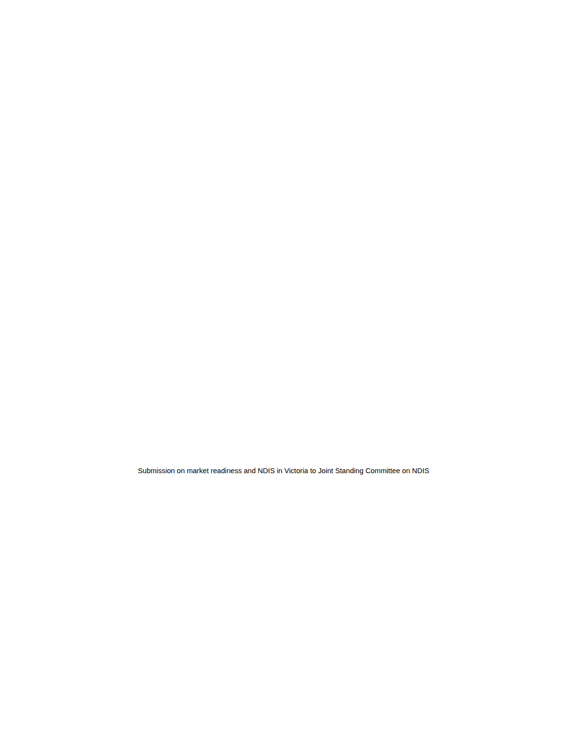Submission on market readiness and NDIS in Victoria to Joint Standing Committee on NDIS